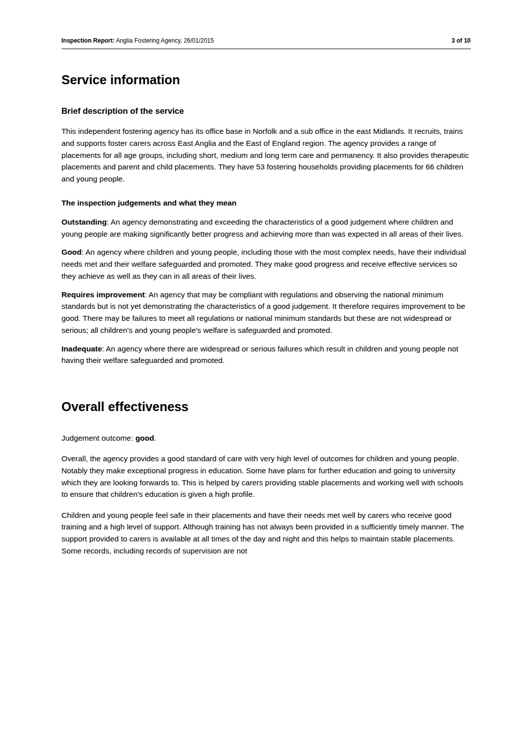Inspection Report: Anglia Fostering Agency, 26/01/2015 3 of 10
Service information
Brief description of the service
This independent fostering agency has its office base in Norfolk and a sub office in the east Midlands. It recruits, trains and supports foster carers across East Anglia and the East of England region. The agency provides a range of placements for all age groups, including short, medium and long term care and permanency. It also provides therapeutic placements and parent and child placements. They have 53 fostering households providing placements for 66 children and young people.
The inspection judgements and what they mean
Outstanding: An agency demonstrating and exceeding the characteristics of a good judgement where children and young people are making significantly better progress and achieving more than was expected in all areas of their lives.
Good: An agency where children and young people, including those with the most complex needs, have their individual needs met and their welfare safeguarded and promoted. They make good progress and receive effective services so they achieve as well as they can in all areas of their lives.
Requires improvement: An agency that may be compliant with regulations and observing the national minimum standards but is not yet demonstrating the characteristics of a good judgement. It therefore requires improvement to be good. There may be failures to meet all regulations or national minimum standards but these are not widespread or serious; all children's and young people's welfare is safeguarded and promoted.
Inadequate: An agency where there are widespread or serious failures which result in children and young people not having their welfare safeguarded and promoted.
Overall effectiveness
Judgement outcome: good.
Overall, the agency provides a good standard of care with very high level of outcomes for children and young people. Notably they make exceptional progress in education. Some have plans for further education and going to university which they are looking forwards to. This is helped by carers providing stable placements and working well with schools to ensure that children's education is given a high profile.
Children and young people feel safe in their placements and have their needs met well by carers who receive good training and a high level of support. Although training has not always been provided in a sufficiently timely manner. The support provided to carers is available at all times of the day and night and this helps to maintain stable placements. Some records, including records of supervision are not